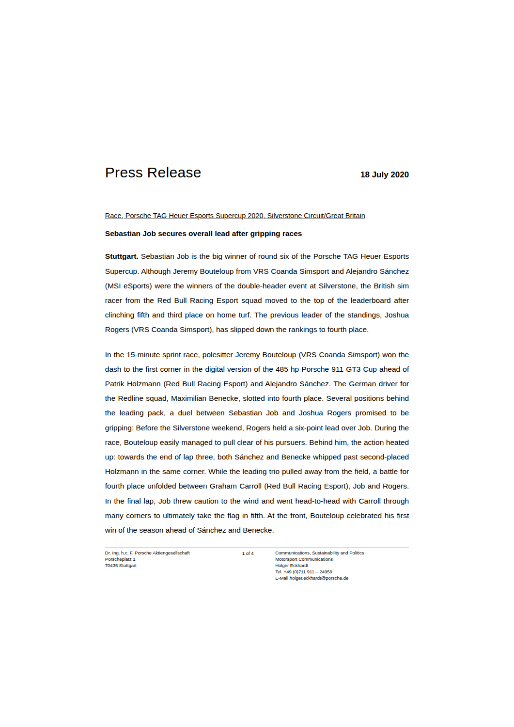Press Release
18 July 2020
Race, Porsche TAG Heuer Esports Supercup 2020, Silverstone Circuit/Great Britain
Sebastian Job secures overall lead after gripping races
Stuttgart. Sebastian Job is the big winner of round six of the Porsche TAG Heuer Esports Supercup. Although Jeremy Bouteloup from VRS Coanda Simsport and Alejandro Sánchez (MSI eSports) were the winners of the double-header event at Silverstone, the British sim racer from the Red Bull Racing Esport squad moved to the top of the leaderboard after clinching fifth and third place on home turf. The previous leader of the standings, Joshua Rogers (VRS Coanda Simsport), has slipped down the rankings to fourth place.
In the 15-minute sprint race, polesitter Jeremy Bouteloup (VRS Coanda Simsport) won the dash to the first corner in the digital version of the 485 hp Porsche 911 GT3 Cup ahead of Patrik Holzmann (Red Bull Racing Esport) and Alejandro Sánchez. The German driver for the Redline squad, Maximilian Benecke, slotted into fourth place. Several positions behind the leading pack, a duel between Sebastian Job and Joshua Rogers promised to be gripping: Before the Silverstone weekend, Rogers held a six-point lead over Job. During the race, Bouteloup easily managed to pull clear of his pursuers. Behind him, the action heated up: towards the end of lap three, both Sánchez and Benecke whipped past second-placed Holzmann in the same corner. While the leading trio pulled away from the field, a battle for fourth place unfolded between Graham Carroll (Red Bull Racing Esport), Job and Rogers. In the final lap, Job threw caution to the wind and went head-to-head with Carroll through many corners to ultimately take the flag in fifth. At the front, Bouteloup celebrated his first win of the season ahead of Sánchez and Benecke.
Dr. Ing. h.c. F. Porsche Aktiengesellschaft
Porscheplatz 1
70435 Stuttgart
1 of 4
Communications, Sustainability and Politics
Motorsport Communications
Holger Eckhardt
Tel. +49 (0)711 911 – 24959
E-Mail holger.eckhardt@porsche.de